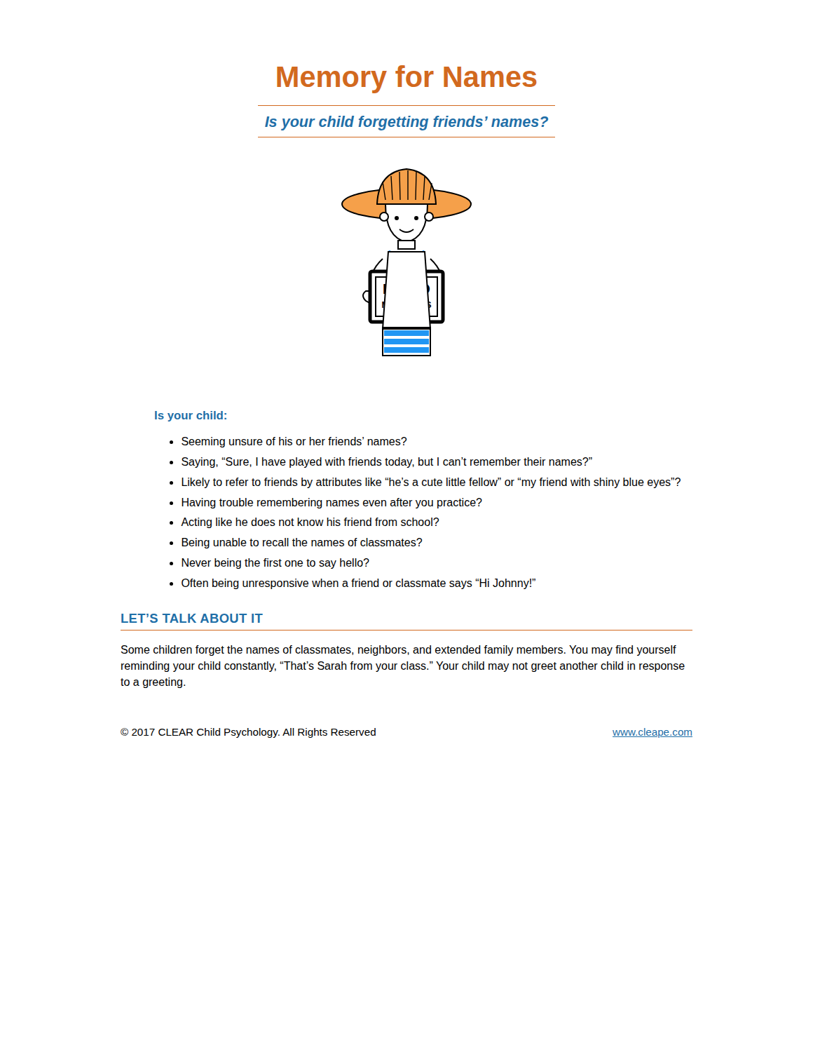Memory for Names
Is your child forgetting friends’ names?
HELLO MY NAME IS
Is your child:
Seeming unsure of his or her friends’ names?
Saying, “Sure, I have played with friends today, but I can’t remember their names?”
Likely to refer to friends by attributes like “he’s a cute little fellow” or “my friend with shiny blue eyes”?
Having trouble remembering names even after you practice?
Acting like he does not know his friend from school?
Being unable to recall the names of classmates?
Never being the first one to say hello?
Often being unresponsive when a friend or classmate says “Hi Johnny!”
LET’S TALK ABOUT IT
Some children forget the names of classmates, neighbors, and extended family members. You may find yourself reminding your child constantly, “That’s Sarah from your class.” Your child may not greet another child in response to a greeting.
© 2017 CLEAR Child Psychology. All Rights Reserved www.cleape.com